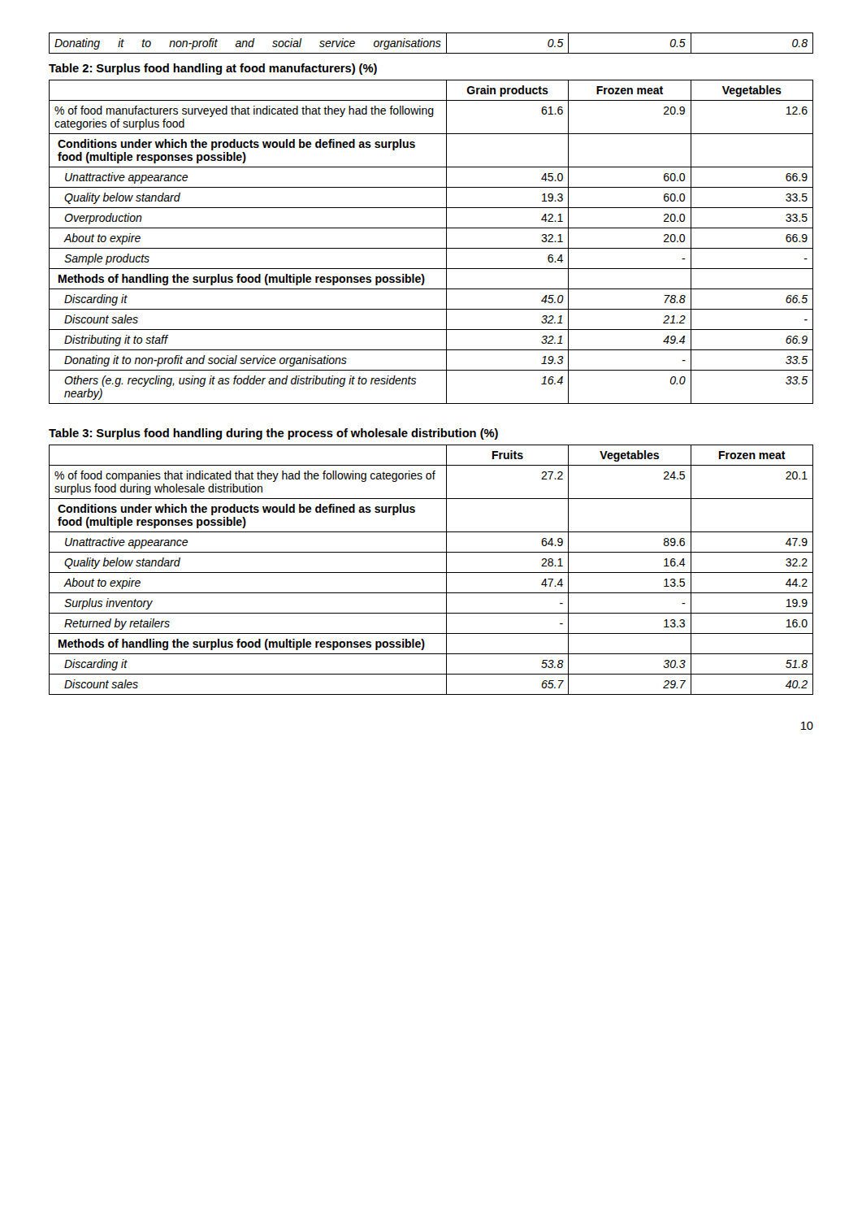| Donating it to non-profit and social service organisations | 0.5 | 0.5 | 0.8 |
Table 2: Surplus food handling at food manufacturers) (%)
| | Grain products | Frozen meat | Vegetables |
| % of food manufacturers surveyed that indicated that they had the following categories of surplus food | 61.6 | 20.9 | 12.6 |
| Conditions under which the products would be defined as surplus food (multiple responses possible) | | | |
| Unattractive appearance | 45.0 | 60.0 | 66.9 |
| Quality below standard | 19.3 | 60.0 | 33.5 |
| Overproduction | 42.1 | 20.0 | 33.5 |
| About to expire | 32.1 | 20.0 | 66.9 |
| Sample products | 6.4 | - | - |
| Methods of handling the surplus food (multiple responses possible) | | | |
| Discarding it | 45.0 | 78.8 | 66.5 |
| Discount sales | 32.1 | 21.2 | - |
| Distributing it to staff | 32.1 | 49.4 | 66.9 |
| Donating it to non-profit and social service organisations | 19.3 | - | 33.5 |
| Others (e.g. recycling, using it as fodder and distributing it to residents nearby) | 16.4 | 0.0 | 33.5 |
Table 3: Surplus food handling during the process of wholesale distribution (%)
| | Fruits | Vegetables | Frozen meat |
| % of food companies that indicated that they had the following categories of surplus food during wholesale distribution | 27.2 | 24.5 | 20.1 |
| Conditions under which the products would be defined as surplus food (multiple responses possible) | | | |
| Unattractive appearance | 64.9 | 89.6 | 47.9 |
| Quality below standard | 28.1 | 16.4 | 32.2 |
| About to expire | 47.4 | 13.5 | 44.2 |
| Surplus inventory | - | - | 19.9 |
| Returned by retailers | - | 13.3 | 16.0 |
| Methods of handling the surplus food (multiple responses possible) | | | |
| Discarding it | 53.8 | 30.3 | 51.8 |
| Discount sales | 65.7 | 29.7 | 40.2 |
10